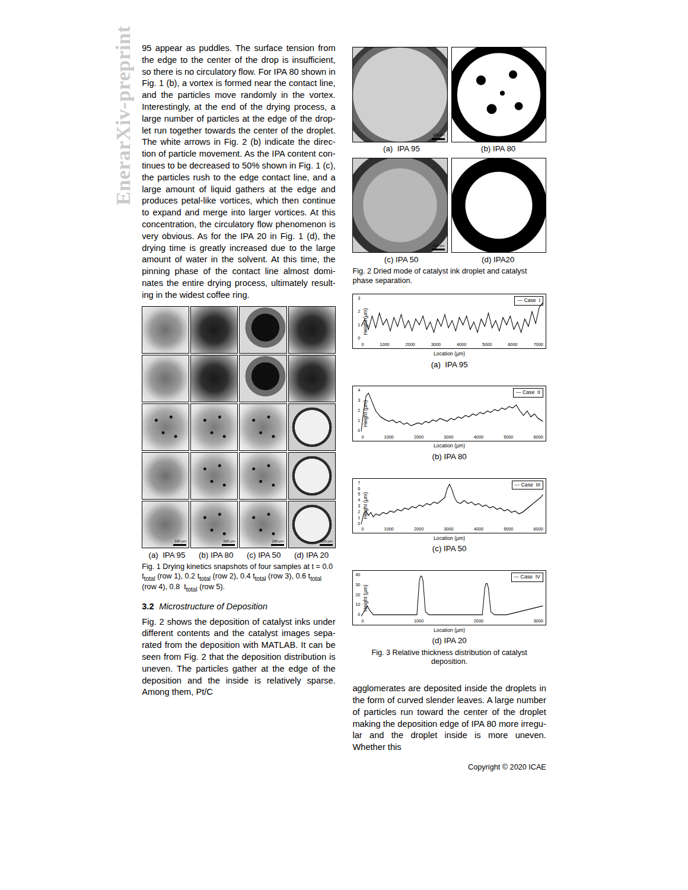EnerarXiv-preprint
95 appear as puddles. The surface tension from the edge to the center of the drop is insufficient, so there is no circulatory flow. For IPA 80 shown in Fig. 1 (b), a vortex is formed near the contact line, and the particles move randomly in the vortex. Interestingly, at the end of the drying process, a large number of particles at the edge of the droplet run together towards the center of the droplet. The white arrows in Fig. 2 (b) indicate the direction of particle movement. As the IPA content continues to be decreased to 50% shown in Fig. 1 (c), the particles rush to the edge contact line, and a large amount of liquid gathers at the edge and produces petal-like vortices, which then continue to expand and merge into larger vortices. At this concentration, the circulatory flow phenomenon is very obvious. As for the IPA 20 in Fig. 1 (d), the drying time is greatly increased due to the large amount of water in the solvent. At this time, the pinning phase of the contact line almost dominates the entire drying process, ultimately resulting in the widest coffee ring.
(a) IPA 95 (b) IPA 80 (c) IPA 50 (d) IPA 20
Fig. 1 Drying kinetics snapshots of four samples at t = 0.0 ttotal (row 1), 0.2 ttotal (row 2), 0.4 ttotal (row 3), 0.6 ttotal (row 4), 0.8 ttotal (row 5).
3.2 Microstructure of Deposition
Fig. 2 shows the deposition of catalyst inks under different contents and the catalyst images separated from the deposition with MATLAB. It can be seen from Fig. 2 that the deposition distribution is uneven. The particles gather at the edge of the deposition and the inside is relatively sparse. Among them, Pt/C
(a) IPA 95 (b) IPA 80
(c) IPA 50 (d) IPA20
Fig. 2 Dried mode of catalyst ink droplet and catalyst phase separation.
— Case I
Height (μm)
3210
01000200030004000500060007000
Location (μm)
(a) IPA 95
— Case II
Height (μm)
43210
0100020003000400050006000
Location (μm)
(b) IPA 80
— Case III
Height (μm)
76543210
0100020003000400050006000
Location (μm)
(c) IPA 50
— Case IV
Height (μm)
403020100
0100020003000
Location (μm)
(d) IPA 20
Fig. 3 Relative thickness distribution of catalyst deposition.
agglomerates are deposited inside the droplets in the form of curved slender leaves. A large number of particles run toward the center of the droplet making the deposition edge of IPA 80 more irregular and the droplet inside is more uneven. Whether this
Copyright © 2020 ICAE